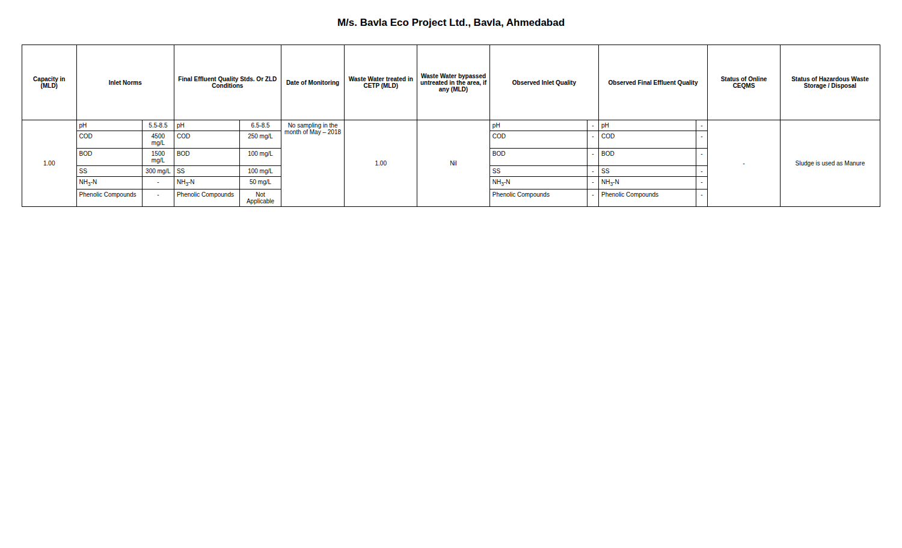M/s. Bavla Eco Project Ltd., Bavla, Ahmedabad
| Capacity in (MLD) | Inlet Norms | Final Effluent Quality Stds. Or ZLD Conditions | Date of Monitoring | Waste Water treated in CETP (MLD) | Waste Water bypassed untreated in the area, if any (MLD) | Observed Inlet Quality | Observed Final Effluent Quality | Status of Online CEQMS | Status of Hazardous Waste Storage / Disposal |
| --- | --- | --- | --- | --- | --- | --- | --- | --- | --- |
| 1.00 | pH | 5.5-8.5 | pH | 6.5-8.5 | No sampling in the month of May – 2018 | 1.00 | Nil | pH | - | pH | - | - | Sludge is used as Manure |
| COD | 4500 mg/L | COD | 250 mg/L | COD | - | COD | - |
| BOD | 1500 mg/L | BOD | 100 mg/L | BOD | - | BOD | - |
| SS | 300 mg/L | SS | 100 mg/L | SS | - | SS | - |
| NH 3 -N | - | NH 3 -N | 50 mg/L | NH 3 -N | - | NH 3 -N | - |
| Phenolic Compounds | - | Phenolic Compounds | Not Applicable | Phenolic Compounds | - | Phenolic Compounds | - |